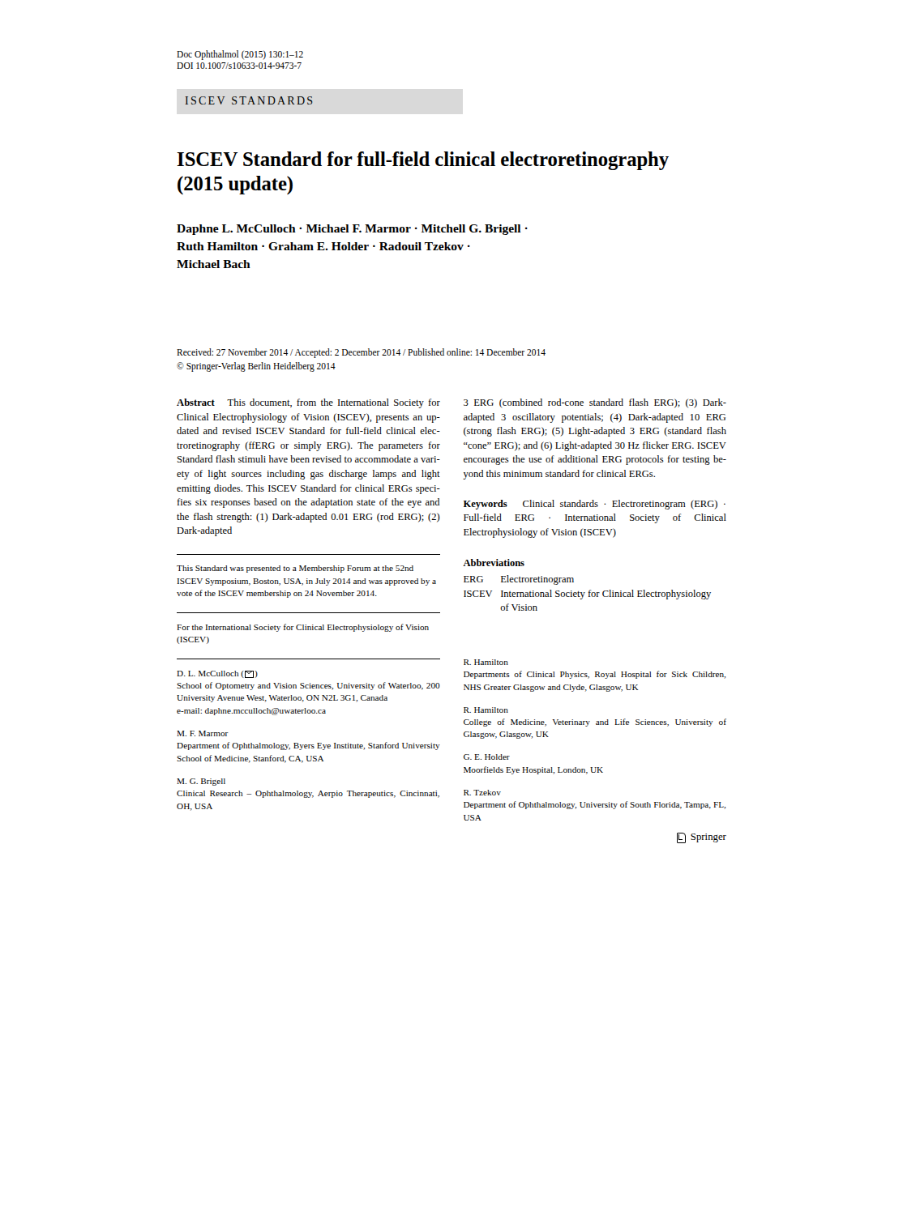Doc Ophthalmol (2015) 130:1–12
DOI 10.1007/s10633-014-9473-7
ISCEV STANDARDS
ISCEV Standard for full-field clinical electroretinography
(2015 update)
Daphne L. McCulloch · Michael F. Marmor · Mitchell G. Brigell ·
Ruth Hamilton · Graham E. Holder · Radouil Tzekov ·
Michael Bach
Received: 27 November 2014 / Accepted: 2 December 2014 / Published online: 14 December 2014
© Springer-Verlag Berlin Heidelberg 2014
Abstract This document, from the International Society for Clinical Electrophysiology of Vision (ISCEV), presents an updated and revised ISCEV Standard for full-field clinical electroretinography (ffERG or simply ERG). The parameters for Standard flash stimuli have been revised to accommodate a variety of light sources including gas discharge lamps and light emitting diodes. This ISCEV Standard for clinical ERGs specifies six responses based on the adaptation state of the eye and the flash strength: (1) Dark-adapted 0.01 ERG (rod ERG); (2) Dark-adapted
This Standard was presented to a Membership Forum at the 52nd ISCEV Symposium, Boston, USA, in July 2014 and was approved by a vote of the ISCEV membership on 24 November 2014.
For the International Society for Clinical Electrophysiology of Vision (ISCEV)
D. L. McCulloch ( )
School of Optometry and Vision Sciences, University of Waterloo, 200 University Avenue West, Waterloo, ON N2L 3G1, Canada
e-mail: daphne.mcculloch@uwaterloo.ca
M. F. Marmor
Department of Ophthalmology, Byers Eye Institute, Stanford University School of Medicine, Stanford, CA, USA
M. G. Brigell
Clinical Research – Ophthalmology, Aerpio Therapeutics, Cincinnati, OH, USA
3 ERG (combined rod-cone standard flash ERG); (3) Dark-adapted 3 oscillatory potentials; (4) Dark-adapted 10 ERG (strong flash ERG); (5) Light-adapted 3 ERG (standard flash “cone” ERG); and (6) Light-adapted 30 Hz flicker ERG. ISCEV encourages the use of additional ERG protocols for testing beyond this minimum standard for clinical ERGs.
Keywords Clinical standards · Electroretinogram (ERG) · Full-field ERG · International Society of Clinical Electrophysiology of Vision (ISCEV)
Abbreviations
| ERG | Electroretinogram |
| ISCEV | International Society for Clinical Electrophysiology of Vision |
R. Hamilton
Departments of Clinical Physics, Royal Hospital for Sick Children, NHS Greater Glasgow and Clyde, Glasgow, UK
R. Hamilton
College of Medicine, Veterinary and Life Sciences, University of Glasgow, Glasgow, UK
G. E. Holder
Moorfields Eye Hospital, London, UK
R. Tzekov
Department of Ophthalmology, University of South Florida, Tampa, FL, USA
Springer